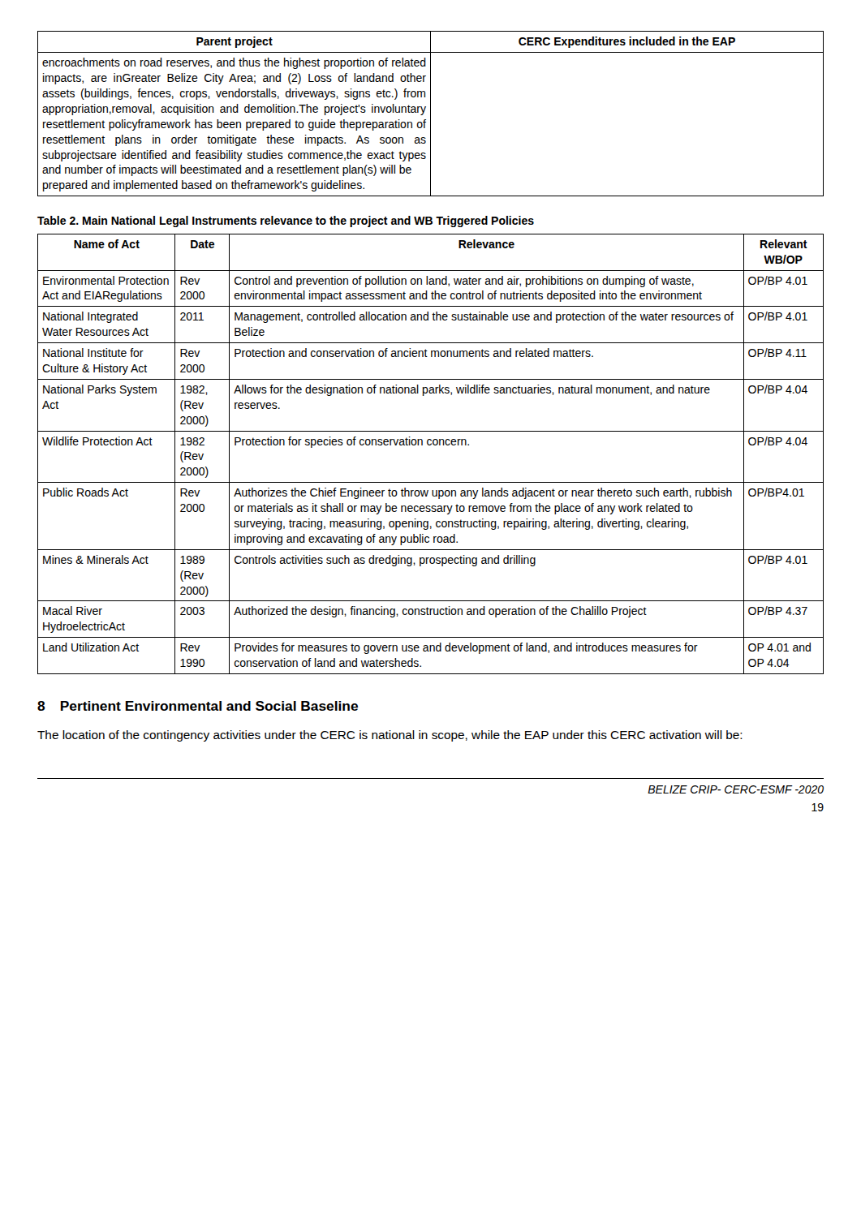| Parent project | CERC Expenditures included in the EAP |
| --- | --- |
| encroachments on road reserves, and thus the highest proportion of related impacts, are inGreater Belize City Area; and (2) Loss of landand other assets (buildings, fences, crops, vendorstalls, driveways, signs etc.) from appropriation,removal, acquisition and demolition.The project's involuntary resettlement policyframework has been prepared to guide thepreparation of resettlement plans in order tomitigate these impacts. As soon as subprojectsare identified and feasibility studies commence,the exact types and number of impacts will beestimated and a resettlement plan(s) will be prepared and implemented based on theframework's guidelines. | |
Table 2. Main National Legal Instruments relevance to the project and WB Triggered Policies
| Name of Act | Date | Relevance | Relevant WB/OP |
| --- | --- | --- | --- |
| Environmental Protection Act and EIARegulations | Rev 2000 | Control and prevention of pollution on land, water and air, prohibitions on dumping of waste, environmental impact assessment and the control of nutrients deposited into the environment | OP/BP 4.01 |
| National Integrated Water Resources Act | 2011 | Management, controlled allocation and the sustainable use and protection of the water resources of Belize | OP/BP 4.01 |
| National Institute for Culture & History Act | Rev 2000 | Protection and conservation of ancient monuments and related matters. | OP/BP 4.11 |
| National Parks System Act | 1982, (Rev 2000) | Allows for the designation of national parks, wildlife sanctuaries, natural monument, and nature reserves. | OP/BP 4.04 |
| Wildlife Protection Act | 1982 (Rev 2000) | Protection for species of conservation concern. | OP/BP 4.04 |
| Public Roads Act | Rev 2000 | Authorizes the Chief Engineer to throw upon any lands adjacent or near thereto such earth, rubbish or materials as it shall or may be necessary to remove from the place of any work related to surveying, tracing, measuring, opening, constructing, repairing, altering, diverting, clearing, improving and excavating of any public road. | OP/BP4.01 |
| Mines & Minerals Act | 1989 (Rev 2000) | Controls activities such as dredging, prospecting and drilling | OP/BP 4.01 |
| Macal River HydroelectricAct | 2003 | Authorized the design, financing, construction and operation of the Chalillo Project | OP/BP 4.37 |
| Land Utilization Act | Rev 1990 | Provides for measures to govern use and development of land, and introduces measures for conservation of land and watersheds. | OP 4.01 and OP 4.04 |
8 Pertinent Environmental and Social Baseline
The location of the contingency activities under the CERC is national in scope, while the EAP under this CERC activation will be:
BELIZE CRIP- CERC-ESMF -2020 19